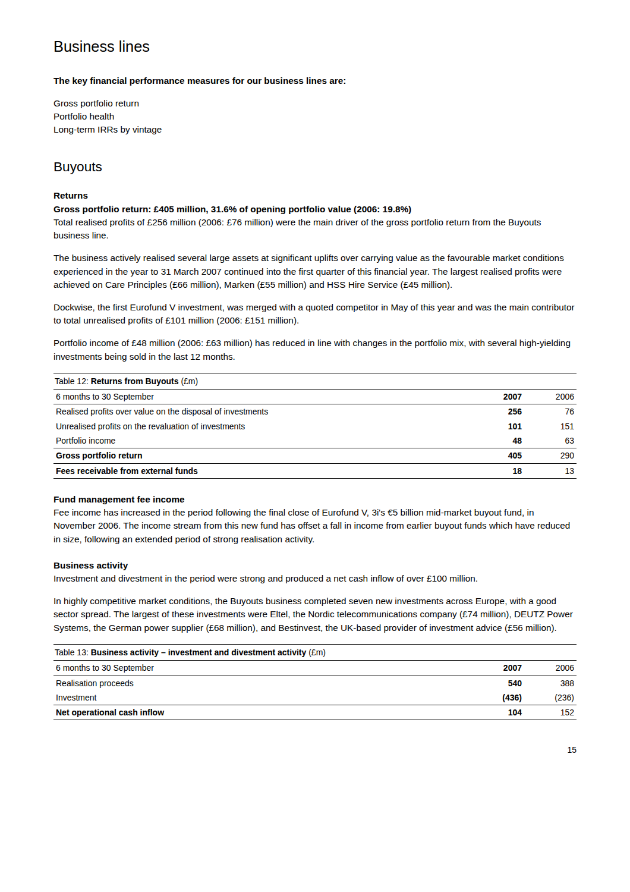Business lines
The key financial performance measures for our business lines are:
Gross portfolio return
Portfolio health
Long-term IRRs by vintage
Buyouts
Returns
Gross portfolio return: £405 million, 31.6% of opening portfolio value (2006: 19.8%)
Total realised profits of £256 million (2006: £76 million) were the main driver of the gross portfolio return from the Buyouts business line.
The business actively realised several large assets at significant uplifts over carrying value as the favourable market conditions experienced in the year to 31 March 2007 continued into the first quarter of this financial year. The largest realised profits were achieved on Care Principles (£66 million), Marken (£55 million) and HSS Hire Service (£45 million).
Dockwise, the first Eurofund V investment, was merged with a quoted competitor in May of this year and was the main contributor to total unrealised profits of £101 million (2006: £151 million).
Portfolio income of £48 million (2006: £63 million) has reduced in line with changes in the portfolio mix, with several high-yielding investments being sold in the last 12 months.
Table 12: Returns from Buyouts (£m)
| 6 months to 30 September | 2007 | 2006 |
| --- | --- | --- |
| Realised profits over value on the disposal of investments | 256 | 76 |
| Unrealised profits on the revaluation of investments | 101 | 151 |
| Portfolio income | 48 | 63 |
| Gross portfolio return | 405 | 290 |
| Fees receivable from external funds | 18 | 13 |
Fund management fee income
Fee income has increased in the period following the final close of Eurofund V, 3i's €5 billion mid-market buyout fund, in November 2006. The income stream from this new fund has offset a fall in income from earlier buyout funds which have reduced in size, following an extended period of strong realisation activity.
Business activity
Investment and divestment in the period were strong and produced a net cash inflow of over £100 million.
In highly competitive market conditions, the Buyouts business completed seven new investments across Europe, with a good sector spread. The largest of these investments were Eltel, the Nordic telecommunications company (£74 million), DEUTZ Power Systems, the German power supplier (£68 million), and Bestinvest, the UK-based provider of investment advice (£56 million).
Table 13: Business activity – investment and divestment activity (£m)
| 6 months to 30 September | 2007 | 2006 |
| --- | --- | --- |
| Realisation proceeds | 540 | 388 |
| Investment | (436) | (236) |
| Net operational cash inflow | 104 | 152 |
15